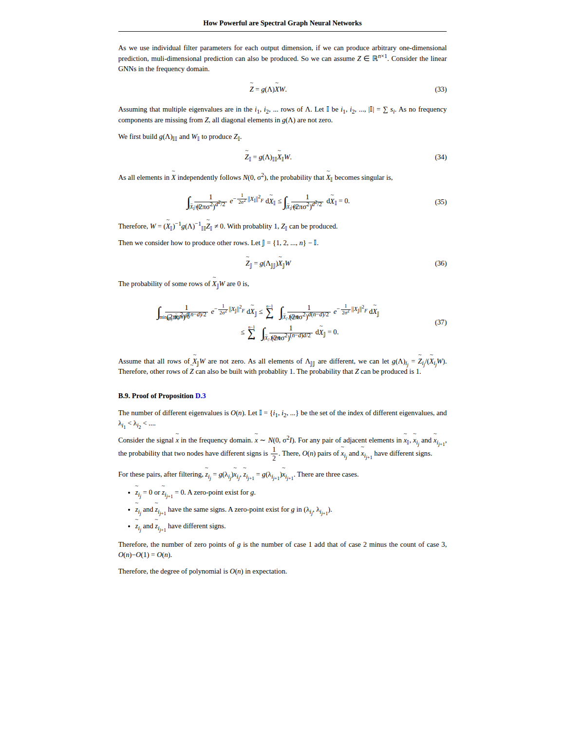How Powerful are Spectral Graph Neural Networks
As we use individual filter parameters for each output dimension, if we can produce arbitrary one-dimensional prediction, muli-dimensional prediction can also be produced. So we can assume Z ∈ ℝn×1. Consider the linear GNNs in the frequency domain.
~Z = g(Λ)~X W.
(33)
Assuming that multiple eigenvalues are in the i1, i2, ... rows of Λ. Let 𝕀 be i1, i2, ..., |𝕀| = ∑ si. As no frequency components are missing from Z, all diagonal elements in g(Λ) are not zero.
We first build g(Λ)𝕀𝕀 and W𝕀 to produce Z𝕀.
~Z𝕀 = g(Λ)𝕀𝕀~X𝕀W.
(34)
As all elements in ~X independently follows N(0, σ2), the probability that ~X𝕀 becomes singular is,
∫|~X𝕀|=0 1(2πσ2)d2/2 e−12σ2||X𝕀||2F d~X𝕀 ≤ ∫|~X𝕀|=0 1(2πσ2)d2/2 d~X𝕀 = 0.
(35)
Therefore, W = (~X𝕀)−1g(Λ)−1𝕀𝕀~Z𝕀 ≠ 0. With probablity 1, Z𝕀 can be produced.
Then we consider how to produce other rows. Let 𝕁 = {1, 2, ..., n} − 𝕀.
~Z𝕁 = g(Λ𝕁𝕁)~X𝕁W
(36)
The probability of some rows of ~X𝕁W are 0 is,
∫mini∈𝕁 |~Xi,W|=0 1(2πσ2)d(n−d)/2 e−12σ2||X𝕁||2F d~X𝕁 ≤ ∑n−1 i′=1 ∫|~Xi′,W|=0 1(2πσ2)d(n−d)/2 e−12σ2||X𝕁||2F d~X𝕁
≤ ∑n−1 i′=1 ∫|~Xi′,W|=0 1(2πσ2)(n−d)d/2 d~X𝕁 = 0.
(37)
Assume that all rows of ~X𝕁W are not zero. As all elements of Λ𝕁𝕁 are different, we can let g(Λ)ij = ~Zij/(~XijW). Therefore, other rows of ~Z can also be built with probablity 1. The probability that Z can be produced is 1.
B.9. Proof of Proposition D.3
The number of different eigenvalues is O(n). Let 𝕀 = {i1, i2, ...} be the set of the index of different eigenvalues, and λi1 < λi2 < ....
Consider the signal ~x in the frequency domain. ~x ∼ N(0, σ2I). For any pair of adjacent elements in ~x𝕀, ~xij and ~xij+1, the probability that two nodes have different signs is 12. There, O(n) pairs of ~xij and ~xij+1 have different signs.
For these pairs, after filtering, ~zij = g(λij)~xij, ~zij+1 = g(λij+1)~xij+1. There are three cases.
~zij = 0 or ~zij+1 = 0. A zero-point exist for g.
~zij and ~zij+1 have the same signs. A zero-point exist for g in (λij, λij+1).
~zij and ~zij+1 have different signs.
Therefore, the number of zero points of g is the number of case 1 add that of case 2 minus the count of case 3, O(n)−O(1) = O(n).
Therefore, the degree of polynomial is O(n) in expectation.